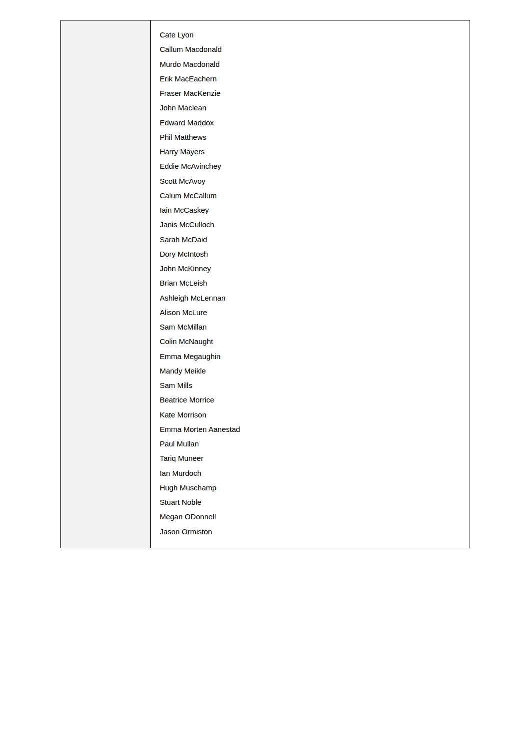| | Cate Lyon Callum Macdonald Murdo Macdonald Erik MacEachern Fraser MacKenzie John Maclean Edward Maddox Phil Matthews Harry Mayers Eddie McAvinchey Scott McAvoy Calum McCallum Iain McCaskey Janis McCulloch Sarah McDaid Dory McIntosh John McKinney Brian McLeish Ashleigh McLennan Alison McLure Sam McMillan Colin McNaught Emma Megaughin Mandy Meikle Sam Mills Beatrice Morrice Kate Morrison Emma Morten Aanestad Paul Mullan Tariq Muneer Ian Murdoch Hugh Muschamp Stuart Noble Megan ODonnell Jason Ormiston |